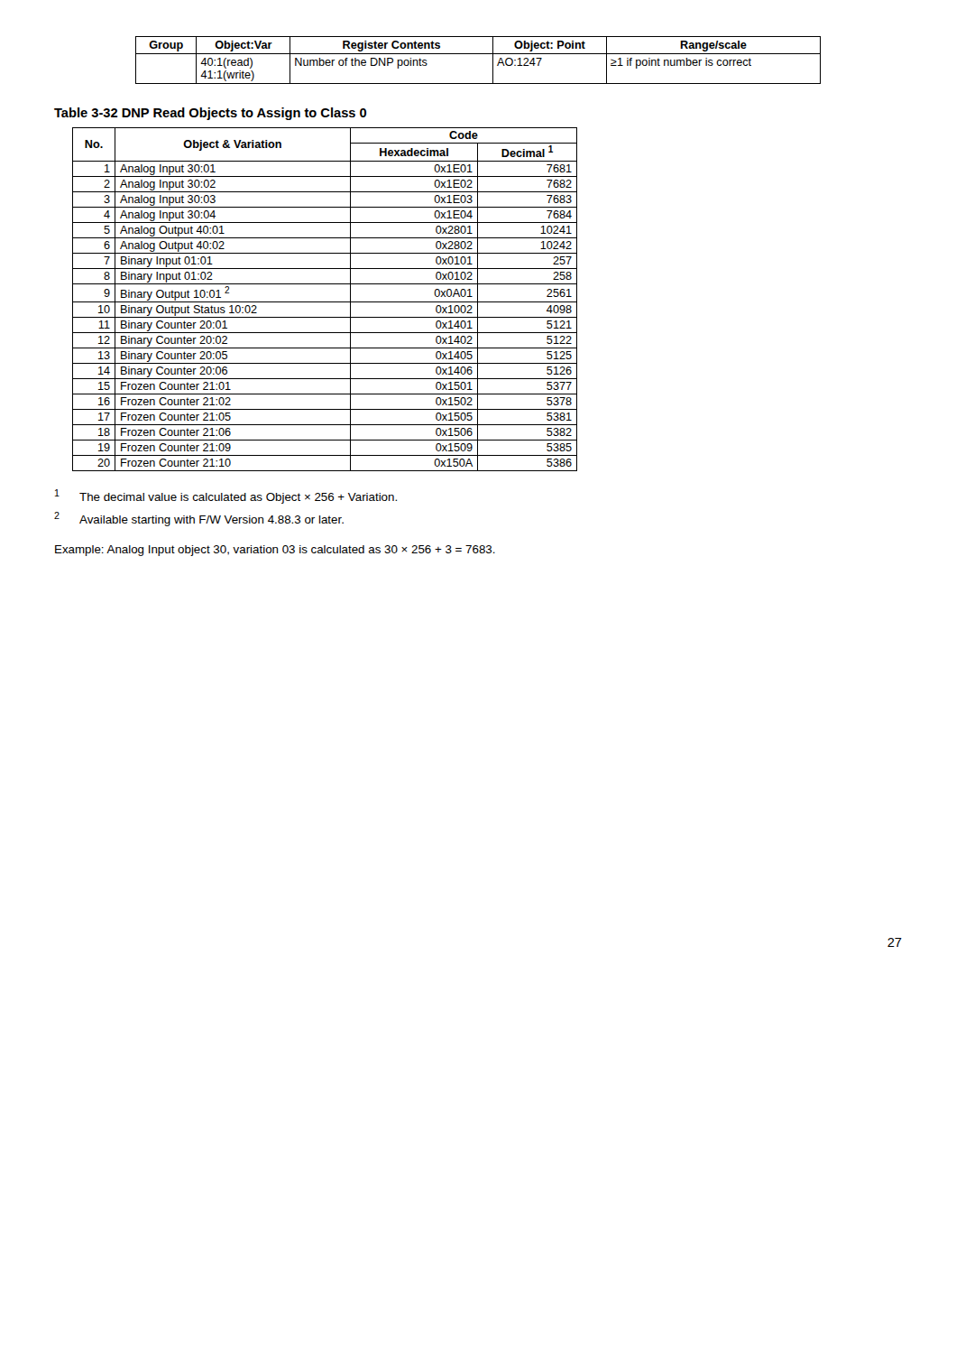| Group | Object:Var | Register Contents | Object: Point | Range/scale |
| --- | --- | --- | --- | --- |
| | 40:1(read) 41:1(write) | Number of the DNP points | AO:1247 | ≥1 if point number is correct |
Table 3-32 DNP Read Objects to Assign to Class 0
| No. | Object & Variation | Code |
| --- | --- | --- |
| Hexadecimal | Decimal 1 |
| 1 | Analog Input 30:01 | 0x1E01 | 7681 |
| 2 | Analog Input 30:02 | 0x1E02 | 7682 |
| 3 | Analog Input 30:03 | 0x1E03 | 7683 |
| 4 | Analog Input 30:04 | 0x1E04 | 7684 |
| 5 | Analog Output 40:01 | 0x2801 | 10241 |
| 6 | Analog Output 40:02 | 0x2802 | 10242 |
| 7 | Binary Input 01:01 | 0x0101 | 257 |
| 8 | Binary Input 01:02 | 0x0102 | 258 |
| 9 | Binary Output 10:01 2 | 0x0A01 | 2561 |
| 10 | Binary Output Status 10:02 | 0x1002 | 4098 |
| 11 | Binary Counter 20:01 | 0x1401 | 5121 |
| 12 | Binary Counter 20:02 | 0x1402 | 5122 |
| 13 | Binary Counter 20:05 | 0x1405 | 5125 |
| 14 | Binary Counter 20:06 | 0x1406 | 5126 |
| 15 | Frozen Counter 21:01 | 0x1501 | 5377 |
| 16 | Frozen Counter 21:02 | 0x1502 | 5378 |
| 17 | Frozen Counter 21:05 | 0x1505 | 5381 |
| 18 | Frozen Counter 21:06 | 0x1506 | 5382 |
| 19 | Frozen Counter 21:09 | 0x1509 | 5385 |
| 20 | Frozen Counter 21:10 | 0x150A | 5386 |
1 The decimal value is calculated as Object × 256 + Variation.
2 Available starting with F/W Version 4.88.3 or later.
Example: Analog Input object 30, variation 03 is calculated as 30 × 256 + 3 = 7683.
27